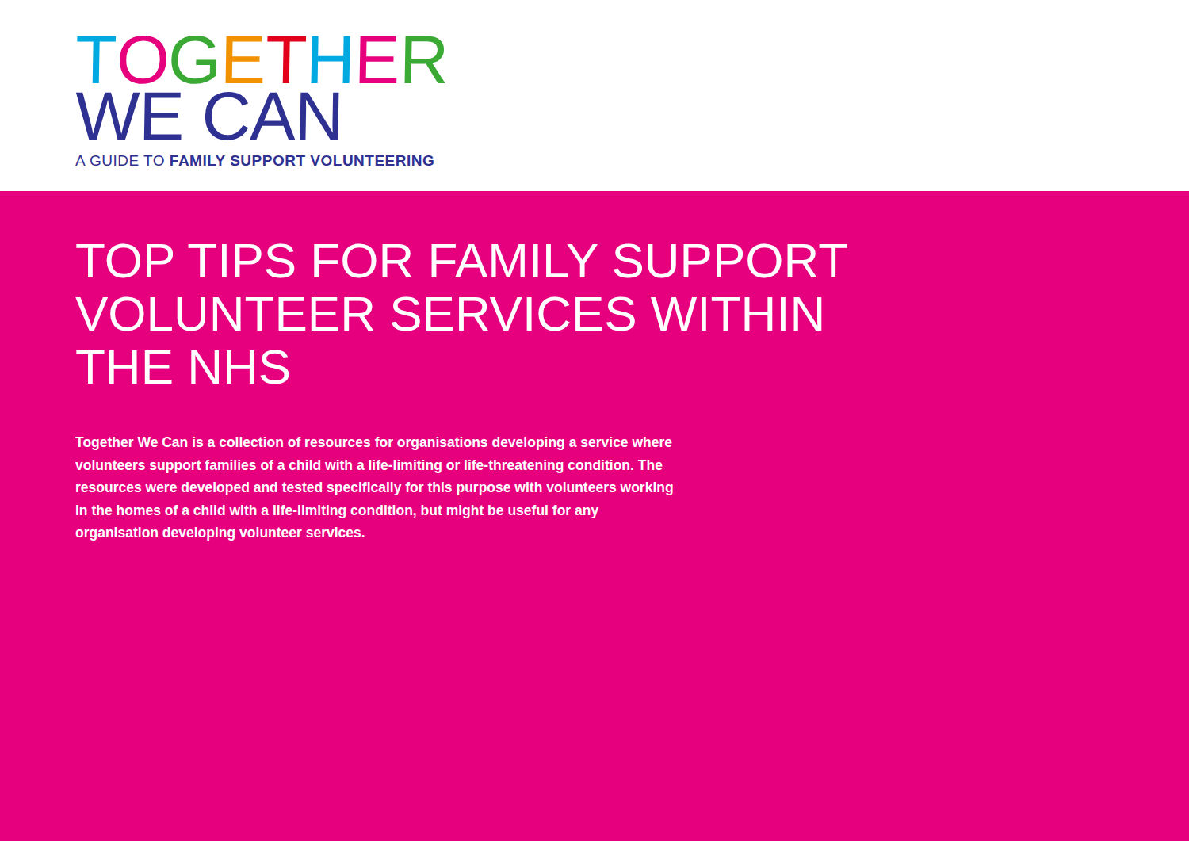TOGETHER
WE CAN
A guide to family support volunteering
Top tips for family support volunteer services within the NHS
Together We Can is a collection of resources for organisations developing a service where volunteers support families of a child with a life-limiting or life-threatening condition. The resources were developed and tested specifically for this purpose with volunteers working in the homes of a child with a life-limiting condition, but might be useful for any organisation developing volunteer services.